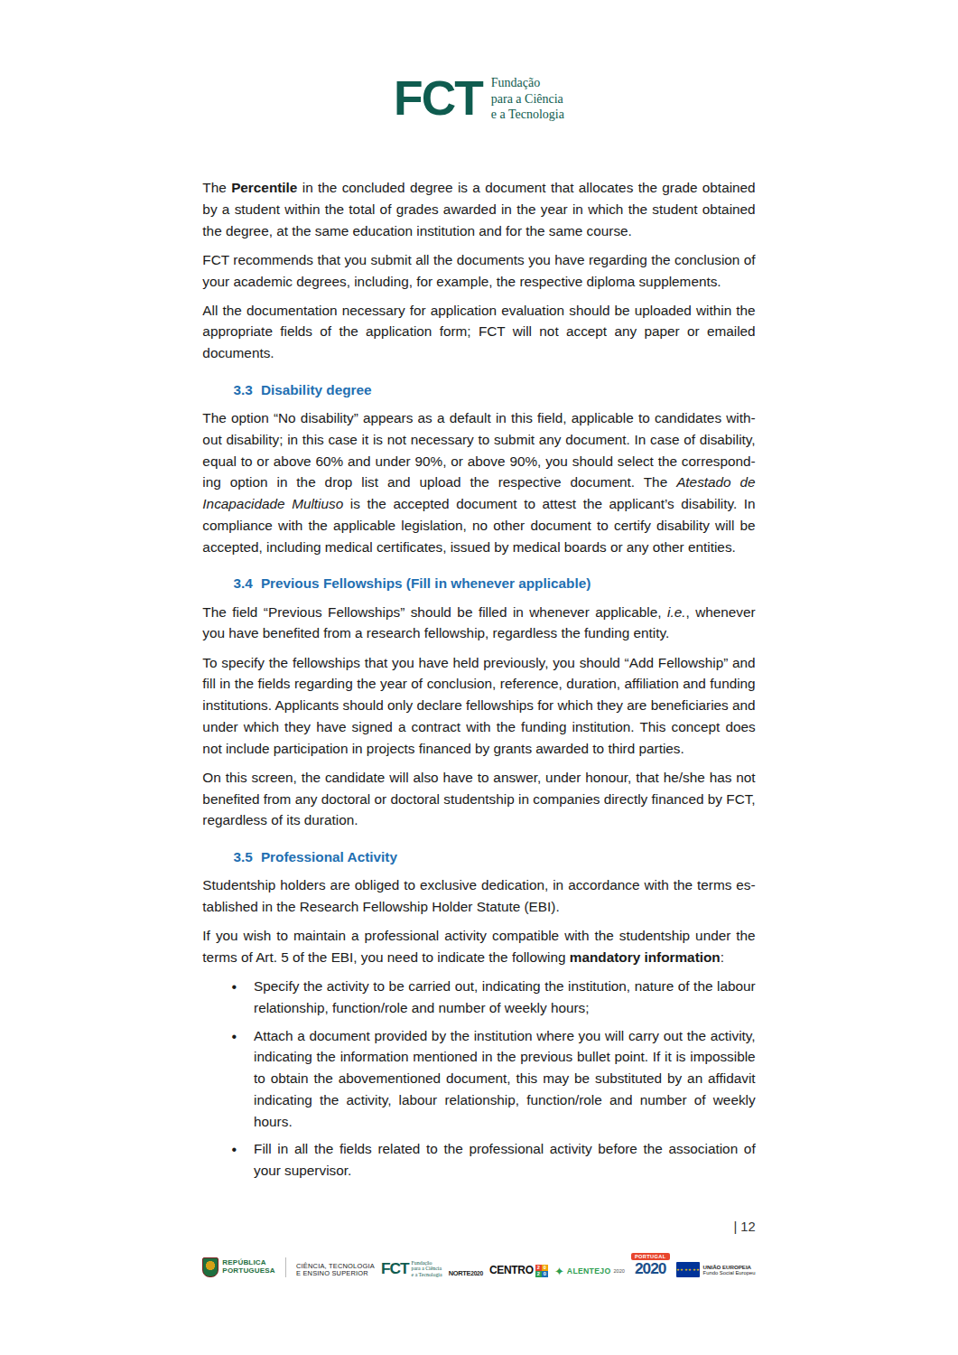FCT
Fundação
para a Ciência
e a Tecnologia
The Percentile in the concluded degree is a document that allocates the grade obtained by a student within the total of grades awarded in the year in which the student obtained the degree, at the same education institution and for the same course.
FCT recommends that you submit all the documents you have regarding the conclusion of your academic degrees, including, for example, the respective diploma supplements.
All the documentation necessary for application evaluation should be uploaded within the appropriate fields of the application form; FCT will not accept any paper or emailed documents.
3.3 Disability degree
The option “No disability” appears as a default in this field, applicable to candidates without disability; in this case it is not necessary to submit any document. In case of disability, equal to or above 60% and under 90%, or above 90%, you should select the corresponding option in the drop list and upload the respective document. The Atestado de Incapacidade Multiuso is the accepted document to attest the applicant’s disability. In compliance with the applicable legislation, no other document to certify disability will be accepted, including medical certificates, issued by medical boards or any other entities.
3.4 Previous Fellowships (Fill in whenever applicable)
The field “Previous Fellowships” should be filled in whenever applicable, i.e., whenever you have benefited from a research fellowship, regardless the funding entity.
To specify the fellowships that you have held previously, you should “Add Fellowship” and fill in the fields regarding the year of conclusion, reference, duration, affiliation and funding institutions. Applicants should only declare fellowships for which they are beneficiaries and under which they have signed a contract with the funding institution. This concept does not include participation in projects financed by grants awarded to third parties.
On this screen, the candidate will also have to answer, under honour, that he/she has not benefited from any doctoral or doctoral studentship in companies directly financed by FCT, regardless of its duration.
3.5 Professional Activity
Studentship holders are obliged to exclusive dedication, in accordance with the terms established in the Research Fellowship Holder Statute (EBI).
If you wish to maintain a professional activity compatible with the studentship under the terms of Art. 5 of the EBI, you need to indicate the following mandatory information:
Specify the activity to be carried out, indicating the institution, nature of the labour relationship, function/role and number of weekly hours;
Attach a document provided by the institution where you will carry out the activity, indicating the information mentioned in the previous bullet point. If it is impossible to obtain the abovementioned document, this may be substituted by an affidavit indicating the activity, labour relationship, function/role and number of weekly hours.
Fill in all the fields related to the professional activity before the association of your supervisor.
| 12
REPÚBLICA
PORTUGUESA
CIÊNCIA, TECNOLOGIA
E ENSINO SUPERIOR
FCT
Fundação
para a Ciência
e a Tecnologia
NORTE2020
CENTRO 2020
✦ ALENTEJO 2020
PORTUGAL 2020
UNIÃO EUROPEIAFundo Social Europeu